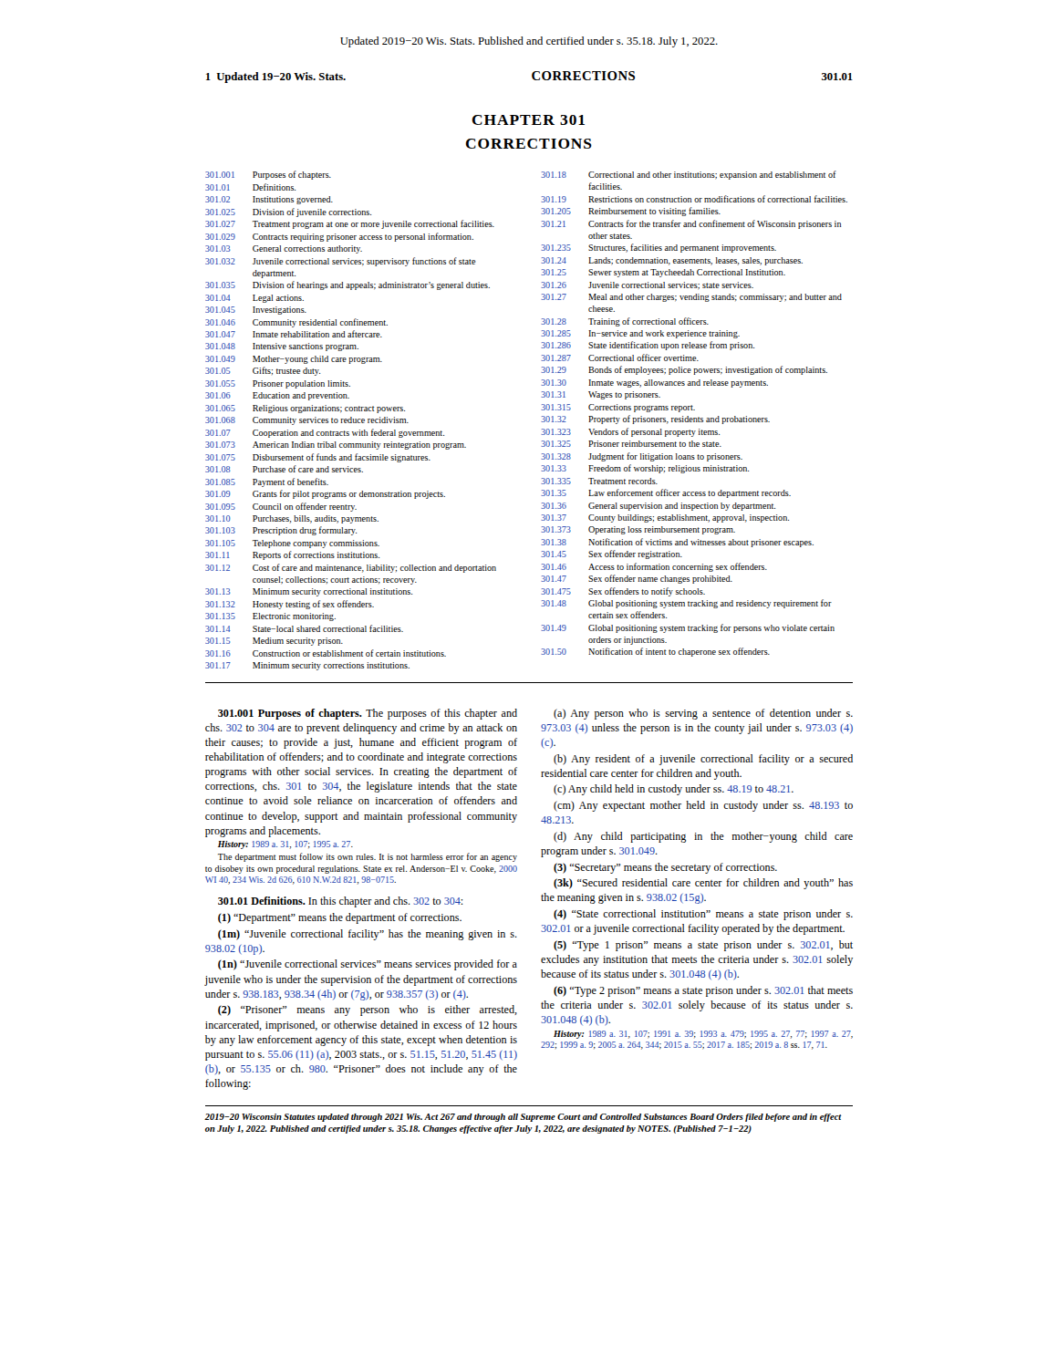Updated 2019−20 Wis. Stats. Published and certified under s. 35.18. July 1, 2022.
1 Updated 19−20 Wis. Stats.
CORRECTIONS
301.01
CHAPTER 301
CORRECTIONS
| 301.001 | Purposes of chapters. |
| 301.01 | Definitions. |
| 301.02 | Institutions governed. |
| 301.025 | Division of juvenile corrections. |
| 301.027 | Treatment program at one or more juvenile correctional facilities. |
| 301.029 | Contracts requiring prisoner access to personal information. |
| 301.03 | General corrections authority. |
| 301.032 | Juvenile correctional services; supervisory functions of state department. |
| 301.035 | Division of hearings and appeals; administrator’s general duties. |
| 301.04 | Legal actions. |
| 301.045 | Investigations. |
| 301.046 | Community residential confinement. |
| 301.047 | Inmate rehabilitation and aftercare. |
| 301.048 | Intensive sanctions program. |
| 301.049 | Mother−young child care program. |
| 301.05 | Gifts; trustee duty. |
| 301.055 | Prisoner population limits. |
| 301.06 | Education and prevention. |
| 301.065 | Religious organizations; contract powers. |
| 301.068 | Community services to reduce recidivism. |
| 301.07 | Cooperation and contracts with federal government. |
| 301.073 | American Indian tribal community reintegration program. |
| 301.075 | Disbursement of funds and facsimile signatures. |
| 301.08 | Purchase of care and services. |
| 301.085 | Payment of benefits. |
| 301.09 | Grants for pilot programs or demonstration projects. |
| 301.095 | Council on offender reentry. |
| 301.10 | Purchases, bills, audits, payments. |
| 301.103 | Prescription drug formulary. |
| 301.105 | Telephone company commissions. |
| 301.11 | Reports of corrections institutions. |
| 301.12 | Cost of care and maintenance, liability; collection and deportation counsel; collections; court actions; recovery. |
| 301.13 | Minimum security correctional institutions. |
| 301.132 | Honesty testing of sex offenders. |
| 301.135 | Electronic monitoring. |
| 301.14 | State−local shared correctional facilities. |
| 301.15 | Medium security prison. |
| 301.16 | Construction or establishment of certain institutions. |
| 301.17 | Minimum security corrections institutions. |
| 301.18 | Correctional and other institutions; expansion and establishment of facilities. |
| 301.19 | Restrictions on construction or modifications of correctional facilities. |
| 301.205 | Reimbursement to visiting families. |
| 301.21 | Contracts for the transfer and confinement of Wisconsin prisoners in other states. |
| 301.235 | Structures, facilities and permanent improvements. |
| 301.24 | Lands; condemnation, easements, leases, sales, purchases. |
| 301.25 | Sewer system at Taycheedah Correctional Institution. |
| 301.26 | Juvenile correctional services; state services. |
| 301.27 | Meal and other charges; vending stands; commissary; and butter and cheese. |
| 301.28 | Training of correctional officers. |
| 301.285 | In−service and work experience training. |
| 301.286 | State identification upon release from prison. |
| 301.287 | Correctional officer overtime. |
| 301.29 | Bonds of employees; police powers; investigation of complaints. |
| 301.30 | Inmate wages, allowances and release payments. |
| 301.31 | Wages to prisoners. |
| 301.315 | Corrections programs report. |
| 301.32 | Property of prisoners, residents and probationers. |
| 301.323 | Vendors of personal property items. |
| 301.325 | Prisoner reimbursement to the state. |
| 301.328 | Judgment for litigation loans to prisoners. |
| 301.33 | Freedom of worship; religious ministration. |
| 301.335 | Treatment records. |
| 301.35 | Law enforcement officer access to department records. |
| 301.36 | General supervision and inspection by department. |
| 301.37 | County buildings; establishment, approval, inspection. |
| 301.373 | Operating loss reimbursement program. |
| 301.38 | Notification of victims and witnesses about prisoner escapes. |
| 301.45 | Sex offender registration. |
| 301.46 | Access to information concerning sex offenders. |
| 301.47 | Sex offender name changes prohibited. |
| 301.475 | Sex offenders to notify schools. |
| 301.48 | Global positioning system tracking and residency requirement for certain sex offenders. |
| 301.49 | Global positioning system tracking for persons who violate certain orders or injunctions. |
| 301.50 | Notification of intent to chaperone sex offenders. |
301.001 Purposes of chapters. The purposes of this chapter and chs. 302 to 304 are to prevent delinquency and crime by an attack on their causes; to provide a just, humane and efficient program of rehabilitation of offenders; and to coordinate and integrate corrections programs with other social services. In creating the department of corrections, chs. 301 to 304, the legislature intends that the state continue to avoid sole reliance on incarceration of offenders and continue to develop, support and maintain professional community programs and placements.
History: 1989 a. 31, 107; 1995 a. 27.
The department must follow its own rules. It is not harmless error for an agency to disobey its own procedural regulations. State ex rel. Anderson−El v. Cooke, 2000 WI 40, 234 Wis. 2d 626, 610 N.W.2d 821, 98−0715.
301.01 Definitions. In this chapter and chs. 302 to 304:
(1) “Department” means the department of corrections.
(1m) “Juvenile correctional facility” has the meaning given in s. 938.02 (10p).
(1n) “Juvenile correctional services” means services provided for a juvenile who is under the supervision of the department of corrections under s. 938.183, 938.34 (4h) or (7g), or 938.357 (3) or (4).
(2) “Prisoner” means any person who is either arrested, incarcerated, imprisoned, or otherwise detained in excess of 12 hours by any law enforcement agency of this state, except when detention is pursuant to s. 55.06 (11) (a), 2003 stats., or s. 51.15, 51.20, 51.45 (11) (b), or 55.135 or ch. 980. “Prisoner” does not include any of the following:
(a) Any person who is serving a sentence of detention under s. 973.03 (4) unless the person is in the county jail under s. 973.03 (4) (c).
(b) Any resident of a juvenile correctional facility or a secured residential care center for children and youth.
(c) Any child held in custody under ss. 48.19 to 48.21.
(cm) Any expectant mother held in custody under ss. 48.193 to 48.213.
(d) Any child participating in the mother−young child care program under s. 301.049.
(3) “Secretary” means the secretary of corrections.
(3k) “Secured residential care center for children and youth” has the meaning given in s. 938.02 (15g).
(4) “State correctional institution” means a state prison under s. 302.01 or a juvenile correctional facility operated by the department.
(5) “Type 1 prison” means a state prison under s. 302.01, but excludes any institution that meets the criteria under s. 302.01 solely because of its status under s. 301.048 (4) (b).
(6) “Type 2 prison” means a state prison under s. 302.01 that meets the criteria under s. 302.01 solely because of its status under s. 301.048 (4) (b).
History: 1989 a. 31, 107; 1991 a. 39; 1993 a. 479; 1995 a. 27, 77; 1997 a. 27, 292; 1999 a. 9; 2005 a. 264, 344; 2015 a. 55; 2017 a. 185; 2019 a. 8 ss. 17, 71.
2019−20 Wisconsin Statutes updated through 2021 Wis. Act 267 and through all Supreme Court and Controlled Substances Board Orders filed before and in effect on July 1, 2022. Published and certified under s. 35.18. Changes effective after July 1, 2022, are designated by NOTES. (Published 7−1−22)